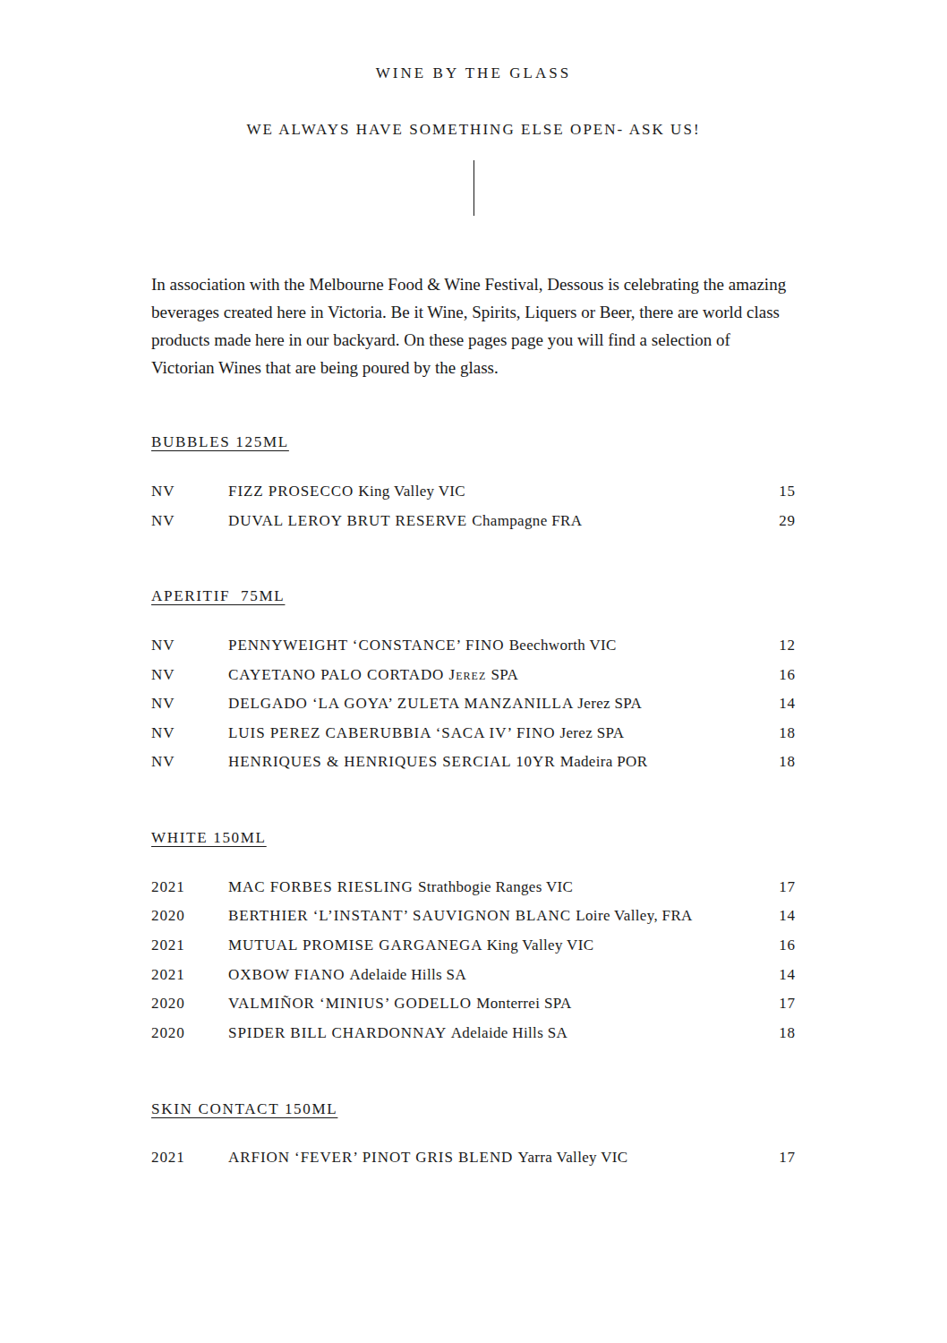WINE BY THE GLASS
WE ALWAYS HAVE SOMETHING ELSE OPEN- ASK US!
In association with the Melbourne Food & Wine Festival, Dessous is celebrating the amazing beverages created here in Victoria. Be it Wine, Spirits, Liquers or Beer, there are world class products made here in our backyard. On these pages page you will find a selection of Victorian Wines that are being poured by the glass.
BUBBLES 125ML
| NV | FIZZ PROSECCO King Valley VIC | 15 |
| NV | DUVAL LEROY BRUT RESERVE Champagne FRA | 29 |
APERITIF 75ML
| NV | PENNYWEIGHT ‘CONSTANCE’ FINO Beechworth VIC | 12 |
| NV | CAYETANO PALO CORTADO Jerez SPA | 16 |
| NV | DELGADO ‘LA GOYA’ ZULETA MANZANILLA Jerez SPA | 14 |
| NV | LUIS PEREZ CABERUBBIA ‘SACA IV’ FINO Jerez SPA | 18 |
| NV | HENRIQUES & HENRIQUES SERCIAL 10YR Madeira POR | 18 |
WHITE 150ML
| 2021 | MAC FORBES RIESLING Strathbogie Ranges VIC | 17 |
| 2020 | BERTHIER ‘L’INSTANT’ SAUVIGNON BLANC Loire Valley, FRA | 14 |
| 2021 | MUTUAL PROMISE GARGANEGA King Valley VIC | 16 |
| 2021 | OXBOW FIANO Adelaide Hills SA | 14 |
| 2020 | VALMIÑOR ‘MINIUS’ GODELLO Monterrei SPA | 17 |
| 2020 | SPIDER BILL CHARDONNAY Adelaide Hills SA | 18 |
SKIN CONTACT 150ML
| 2021 | ARFION ‘FEVER’ PINOT GRIS BLEND Yarra Valley VIC | 17 |